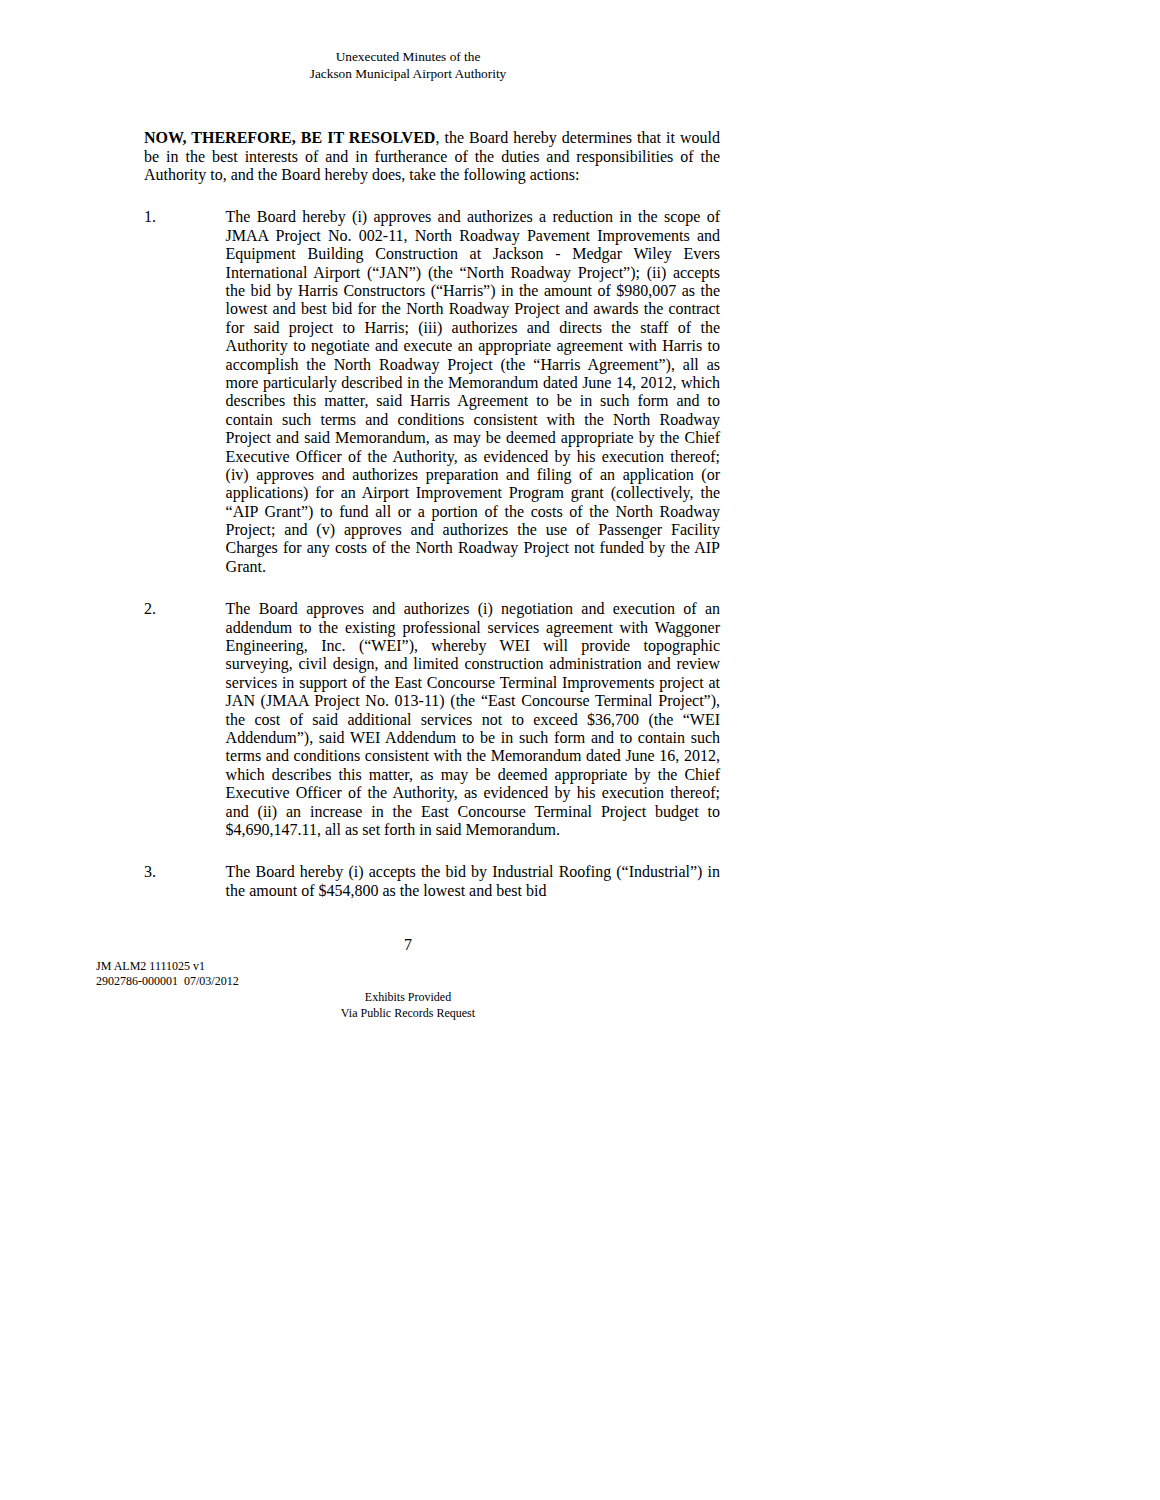Unexecuted Minutes of the
Jackson Municipal Airport Authority
NOW, THEREFORE, BE IT RESOLVED, the Board hereby determines that it would be in the best interests of and in furtherance of the duties and responsibilities of the Authority to, and the Board hereby does, take the following actions:
The Board hereby (i) approves and authorizes a reduction in the scope of JMAA Project No. 002-11, North Roadway Pavement Improvements and Equipment Building Construction at Jackson - Medgar Wiley Evers International Airport (“JAN”) (the “North Roadway Project”); (ii) accepts the bid by Harris Constructors (“Harris”) in the amount of $980,007 as the lowest and best bid for the North Roadway Project and awards the contract for said project to Harris; (iii) authorizes and directs the staff of the Authority to negotiate and execute an appropriate agreement with Harris to accomplish the North Roadway Project (the “Harris Agreement”), all as more particularly described in the Memorandum dated June 14, 2012, which describes this matter, said Harris Agreement to be in such form and to contain such terms and conditions consistent with the North Roadway Project and said Memorandum, as may be deemed appropriate by the Chief Executive Officer of the Authority, as evidenced by his execution thereof; (iv) approves and authorizes preparation and filing of an application (or applications) for an Airport Improvement Program grant (collectively, the “AIP Grant”) to fund all or a portion of the costs of the North Roadway Project; and (v) approves and authorizes the use of Passenger Facility Charges for any costs of the North Roadway Project not funded by the AIP Grant.
The Board approves and authorizes (i) negotiation and execution of an addendum to the existing professional services agreement with Waggoner Engineering, Inc. (“WEI”), whereby WEI will provide topographic surveying, civil design, and limited construction administration and review services in support of the East Concourse Terminal Improvements project at JAN (JMAA Project No. 013-11) (the “East Concourse Terminal Project”), the cost of said additional services not to exceed $36,700 (the “WEI Addendum”), said WEI Addendum to be in such form and to contain such terms and conditions consistent with the Memorandum dated June 16, 2012, which describes this matter, as may be deemed appropriate by the Chief Executive Officer of the Authority, as evidenced by his execution thereof; and (ii) an increase in the East Concourse Terminal Project budget to $4,690,147.11, all as set forth in said Memorandum.
The Board hereby (i) accepts the bid by Industrial Roofing (“Industrial”) in the amount of $454,800 as the lowest and best bid
7
JM ALM2 1111025 v1
2902786-000001 07/03/2012
Exhibits Provided
Via Public Records Request